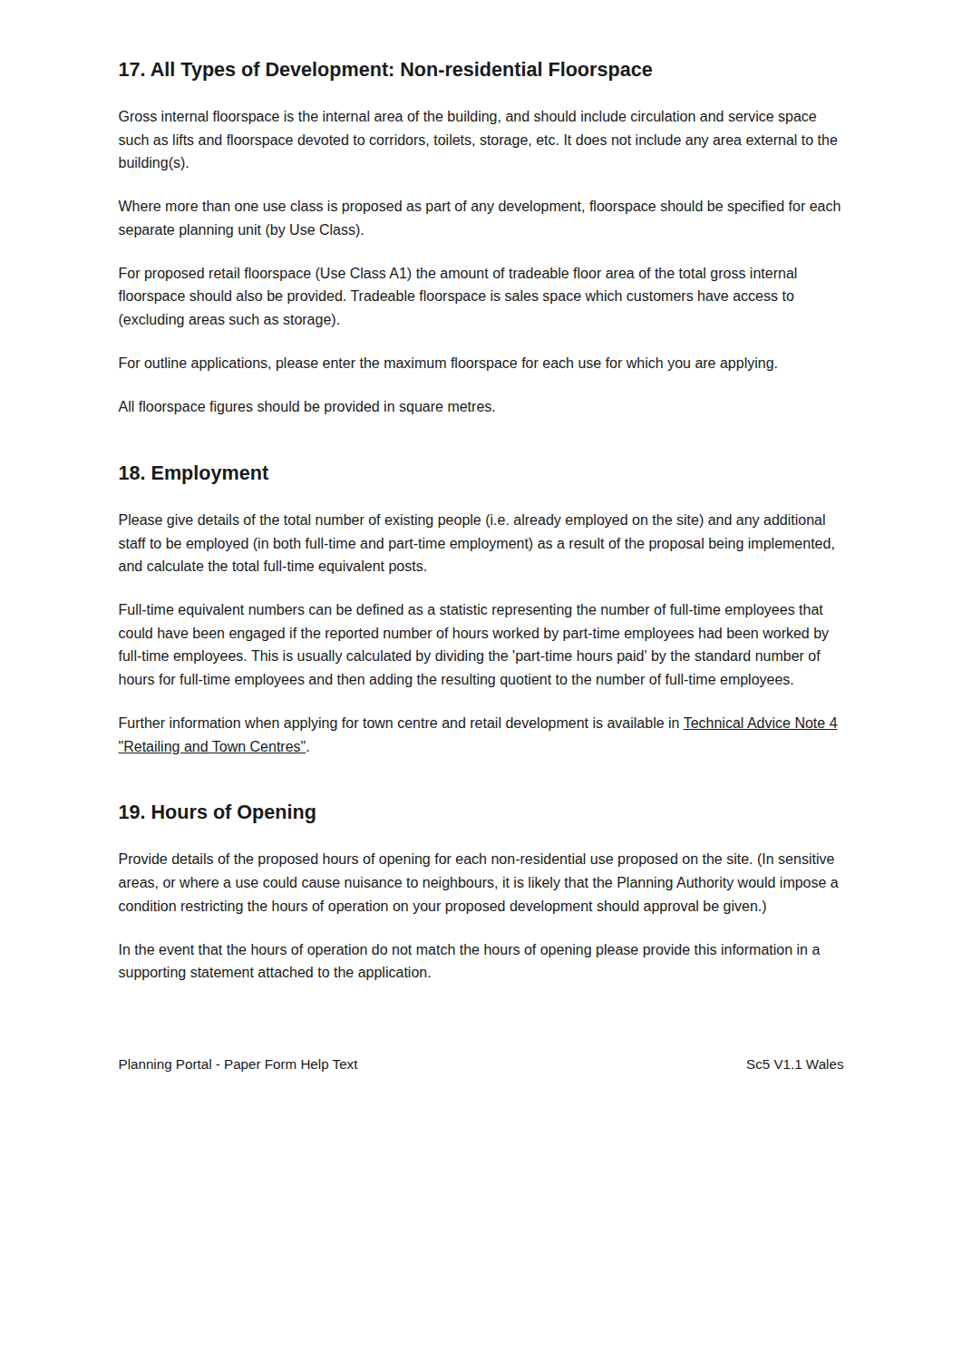17. All Types of Development: Non-residential Floorspace
Gross internal floorspace is the internal area of the building, and should include circulation and service space such as lifts and floorspace devoted to corridors, toilets, storage, etc. It does not include any area external to the building(s).
Where more than one use class is proposed as part of any development, floorspace should be specified for each separate planning unit (by Use Class).
For proposed retail floorspace (Use Class A1) the amount of tradeable floor area of the total gross internal floorspace should also be provided. Tradeable floorspace is sales space which customers have access to (excluding areas such as storage).
For outline applications, please enter the maximum floorspace for each use for which you are applying.
All floorspace figures should be provided in square metres.
18. Employment
Please give details of the total number of existing people (i.e. already employed on the site) and any additional staff to be employed (in both full-time and part-time employment) as a result of the proposal being implemented, and calculate the total full-time equivalent posts.
Full-time equivalent numbers can be defined as a statistic representing the number of full-time employees that could have been engaged if the reported number of hours worked by part-time employees had been worked by full-time employees. This is usually calculated by dividing the 'part-time hours paid' by the standard number of hours for full-time employees and then adding the resulting quotient to the number of full-time employees.
Further information when applying for town centre and retail development is available in Technical Advice Note 4 "Retailing and Town Centres".
19. Hours of Opening
Provide details of the proposed hours of opening for each non-residential use proposed on the site. (In sensitive areas, or where a use could cause nuisance to neighbours, it is likely that the Planning Authority would impose a condition restricting the hours of operation on your proposed development should approval be given.)
In the event that the hours of operation do not match the hours of opening please provide this information in a supporting statement attached to the application.
Planning Portal - Paper Form Help Text Sc5 V1.1 Wales